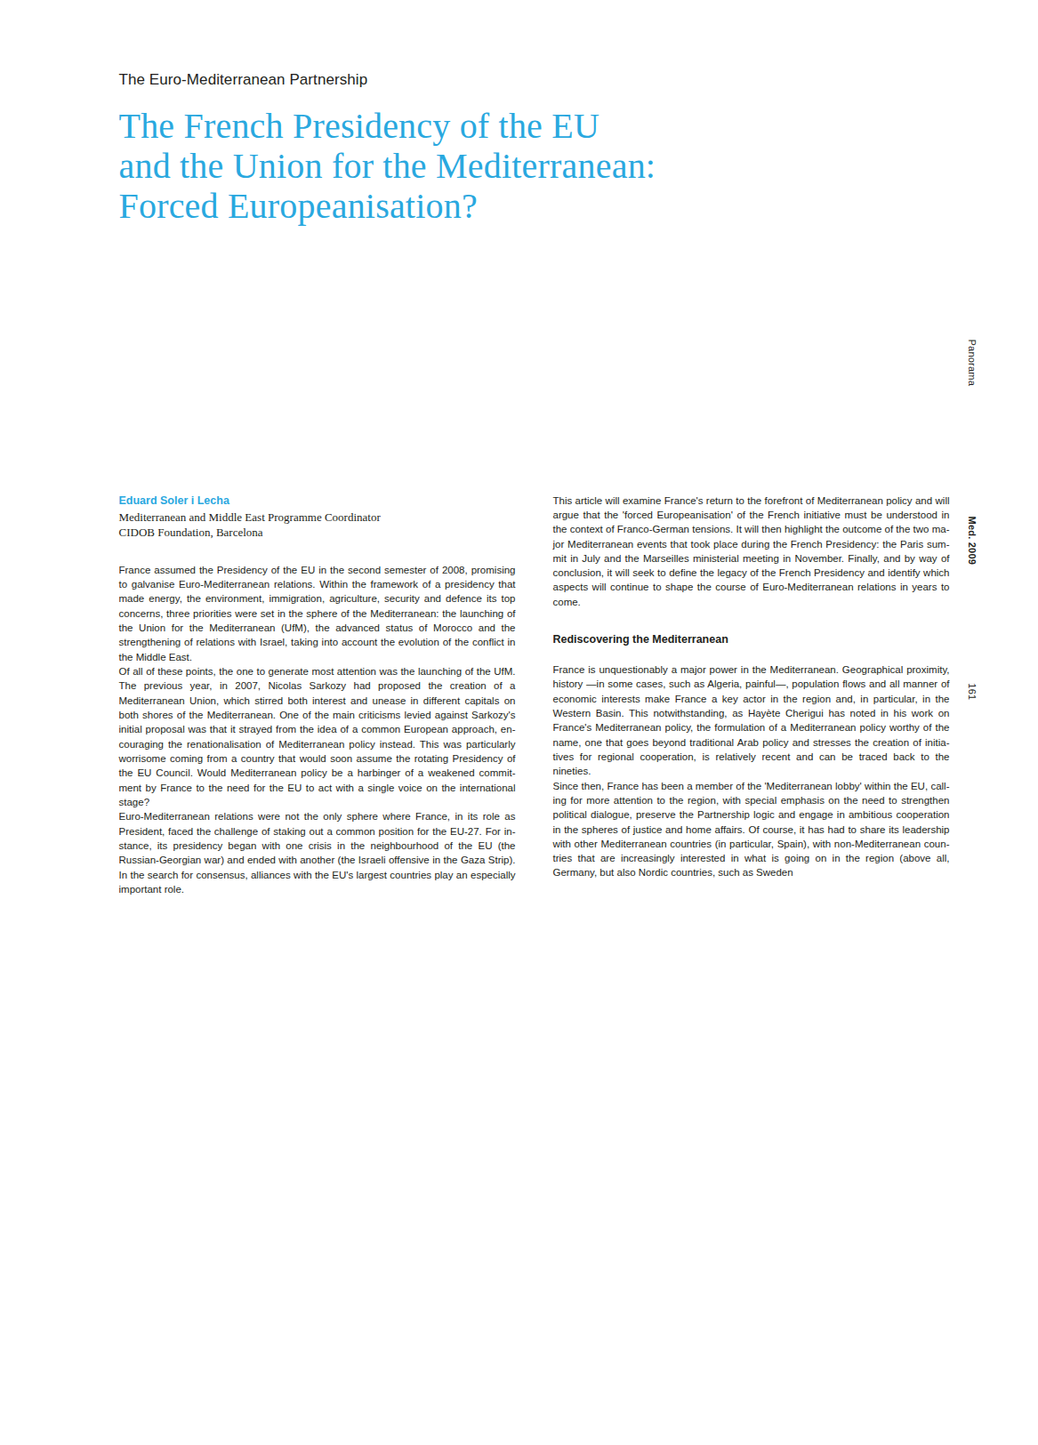Panorama Med. 2009 161
The Euro-Mediterranean Partnership
The French Presidency of the EU
and the Union for the Mediterranean:
Forced Europeanisation?
Eduard Soler i Lecha
Mediterranean and Middle East Programme Coordinator
CIDOB Foundation, Barcelona
France assumed the Presidency of the EU in the second semester of 2008, promising to galvanise Euro-Mediterranean relations. Within the framework of a presidency that made energy, the environment, immigration, agriculture, security and defence its top concerns, three priorities were set in the sphere of the Mediterranean: the launching of the Union for the Mediterranean (UfM), the advanced status of Morocco and the strengthening of relations with Israel, taking into account the evolution of the conflict in the Middle East.
Of all of these points, the one to generate most attention was the launching of the UfM. The previous year, in 2007, Nicolas Sarkozy had proposed the creation of a Mediterranean Union, which stirred both interest and unease in different capitals on both shores of the Mediterranean. One of the main criticisms levied against Sarkozy's initial proposal was that it strayed from the idea of a common European approach, encouraging the renationalisation of Mediterranean policy instead. This was particularly worrisome coming from a country that would soon assume the rotating Presidency of the EU Council. Would Mediterranean policy be a harbinger of a weakened commitment by France to the need for the EU to act with a single voice on the international stage?
Euro-Mediterranean relations were not the only sphere where France, in its role as President, faced the challenge of staking out a common position for the EU-27. For instance, its presidency began with one crisis in the neighbourhood of the EU (the Russian-Georgian war) and ended with another (the Israeli offensive in the Gaza Strip). In the search for consensus, alliances with the EU's largest countries play an especially important role.
This article will examine France's return to the forefront of Mediterranean policy and will argue that the 'forced Europeanisation' of the French initiative must be understood in the context of Franco-German tensions. It will then highlight the outcome of the two major Mediterranean events that took place during the French Presidency: the Paris summit in July and the Marseilles ministerial meeting in November. Finally, and by way of conclusion, it will seek to define the legacy of the French Presidency and identify which aspects will continue to shape the course of Euro-Mediterranean relations in years to come.
Rediscovering the Mediterranean
France is unquestionably a major power in the Mediterranean. Geographical proximity, history —in some cases, such as Algeria, painful—, population flows and all manner of economic interests make France a key actor in the region and, in particular, in the Western Basin. This notwithstanding, as Hayète Cherigui has noted in his work on France's Mediterranean policy, the formulation of a Mediterranean policy worthy of the name, one that goes beyond traditional Arab policy and stresses the creation of initiatives for regional cooperation, is relatively recent and can be traced back to the nineties.
Since then, France has been a member of the 'Mediterranean lobby' within the EU, calling for more attention to the region, with special emphasis on the need to strengthen political dialogue, preserve the Partnership logic and engage in ambitious cooperation in the spheres of justice and home affairs. Of course, it has had to share its leadership with other Mediterranean countries (in particular, Spain), with non-Mediterranean countries that are increasingly interested in what is going on in the region (above all, Germany, but also Nordic countries, such as Sweden